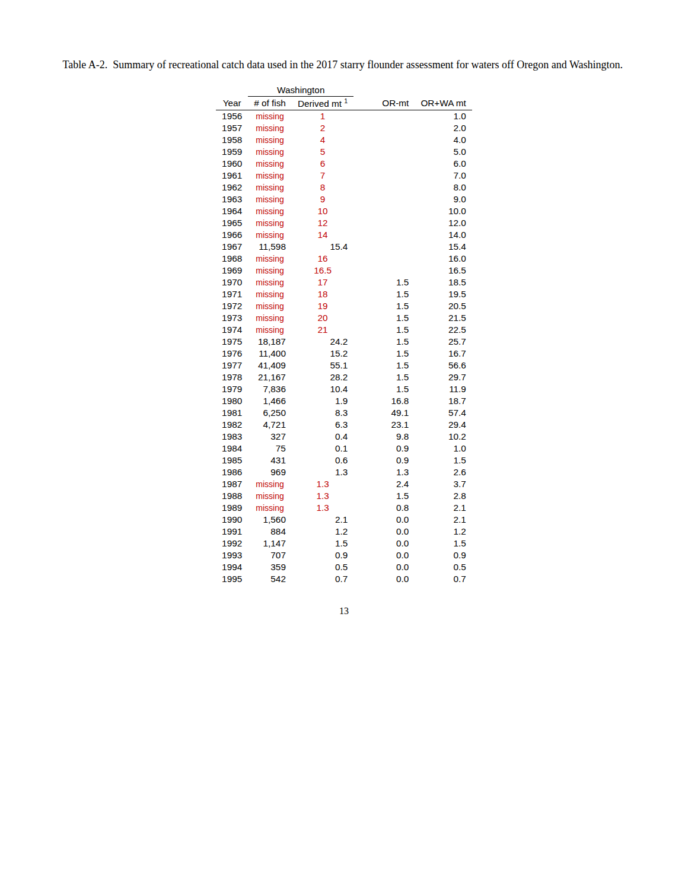Table A-2. Summary of recreational catch data used in the 2017 starry flounder assessment for waters off Oregon and Washington.
| | Washington | | | |
| --- | --- | --- | --- | --- |
| Year | # of fish | Derived mt 1 | | OR-mt | OR+WA mt |
| 1956 | missing | 1 | | | 1.0 |
| 1957 | missing | 2 | | | 2.0 |
| 1958 | missing | 4 | | | 4.0 |
| 1959 | missing | 5 | | | 5.0 |
| 1960 | missing | 6 | | | 6.0 |
| 1961 | missing | 7 | | | 7.0 |
| 1962 | missing | 8 | | | 8.0 |
| 1963 | missing | 9 | | | 9.0 |
| 1964 | missing | 10 | | | 10.0 |
| 1965 | missing | 12 | | | 12.0 |
| 1966 | missing | 14 | | | 14.0 |
| 1967 | 11,598 | 15.4 | | | 15.4 |
| 1968 | missing | 16 | | | 16.0 |
| 1969 | missing | 16.5 | | | 16.5 |
| 1970 | missing | 17 | | 1.5 | 18.5 |
| 1971 | missing | 18 | | 1.5 | 19.5 |
| 1972 | missing | 19 | | 1.5 | 20.5 |
| 1973 | missing | 20 | | 1.5 | 21.5 |
| 1974 | missing | 21 | | 1.5 | 22.5 |
| 1975 | 18,187 | 24.2 | | 1.5 | 25.7 |
| 1976 | 11,400 | 15.2 | | 1.5 | 16.7 |
| 1977 | 41,409 | 55.1 | | 1.5 | 56.6 |
| 1978 | 21,167 | 28.2 | | 1.5 | 29.7 |
| 1979 | 7,836 | 10.4 | | 1.5 | 11.9 |
| 1980 | 1,466 | 1.9 | | 16.8 | 18.7 |
| 1981 | 6,250 | 8.3 | | 49.1 | 57.4 |
| 1982 | 4,721 | 6.3 | | 23.1 | 29.4 |
| 1983 | 327 | 0.4 | | 9.8 | 10.2 |
| 1984 | 75 | 0.1 | | 0.9 | 1.0 |
| 1985 | 431 | 0.6 | | 0.9 | 1.5 |
| 1986 | 969 | 1.3 | | 1.3 | 2.6 |
| 1987 | missing | 1.3 | | 2.4 | 3.7 |
| 1988 | missing | 1.3 | | 1.5 | 2.8 |
| 1989 | missing | 1.3 | | 0.8 | 2.1 |
| 1990 | 1,560 | 2.1 | | 0.0 | 2.1 |
| 1991 | 884 | 1.2 | | 0.0 | 1.2 |
| 1992 | 1,147 | 1.5 | | 0.0 | 1.5 |
| 1993 | 707 | 0.9 | | 0.0 | 0.9 |
| 1994 | 359 | 0.5 | | 0.0 | 0.5 |
| 1995 | 542 | 0.7 | | 0.0 | 0.7 |
13